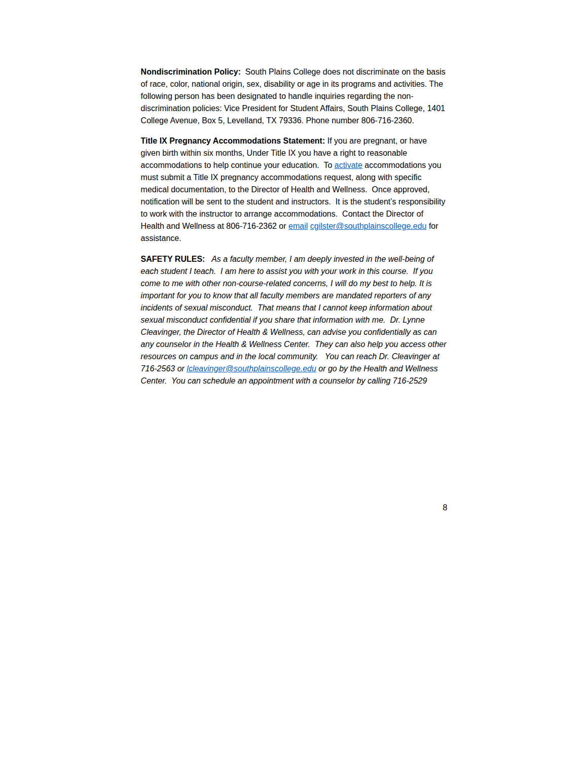Nondiscrimination Policy: South Plains College does not discriminate on the basis of race, color, national origin, sex, disability or age in its programs and activities. The following person has been designated to handle inquiries regarding the non-discrimination policies: Vice President for Student Affairs, South Plains College, 1401 College Avenue, Box 5, Levelland, TX 79336. Phone number 806-716-2360.
Title IX Pregnancy Accommodations Statement: If you are pregnant, or have given birth within six months, Under Title IX you have a right to reasonable accommodations to help continue your education. To activate accommodations you must submit a Title IX pregnancy accommodations request, along with specific medical documentation, to the Director of Health and Wellness. Once approved, notification will be sent to the student and instructors. It is the student’s responsibility to work with the instructor to arrange accommodations. Contact the Director of Health and Wellness at 806-716-2362 or email cgilster@southplainscollege.edu for assistance.
SAFETY RULES: As a faculty member, I am deeply invested in the well-being of each student I teach. I am here to assist you with your work in this course. If you come to me with other non-course-related concerns, I will do my best to help. It is important for you to know that all faculty members are mandated reporters of any incidents of sexual misconduct. That means that I cannot keep information about sexual misconduct confidential if you share that information with me. Dr. Lynne Cleavinger, the Director of Health & Wellness, can advise you confidentially as can any counselor in the Health & Wellness Center. They can also help you access other resources on campus and in the local community. You can reach Dr. Cleavinger at 716-2563 or lcleavinger@southplainscollege.edu or go by the Health and Wellness Center. You can schedule an appointment with a counselor by calling 716-2529
8